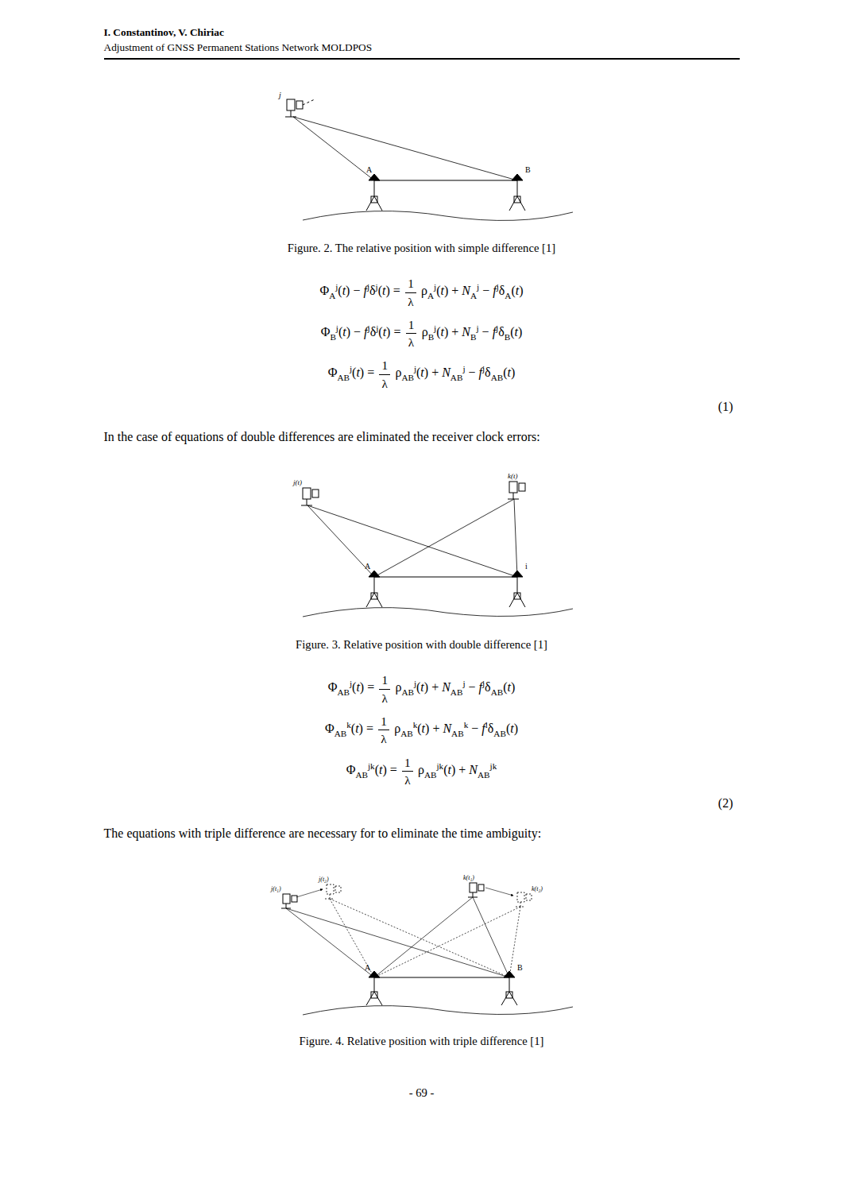I. Constantinov, V. Chiriac
Adjustment of GNSS Permanent Stations Network MOLDPOS
j A B
Figure. 2. The relative position with simple difference [1]
ΦAj(t) − fjδj(t) = 1 λ ρAj(t) + NAj − fjδA(t)
ΦBj(t) − fjδj(t) = 1 λ ρBj(t) + NBj − fjδB(t)
ΦABj(t) = 1 λ ρABj(t) + NABj − fjδAB(t)
(1)
In the case of equations of double differences are eliminated the receiver clock errors:
j(t) k(t) A i
Figure. 3. Relative position with double difference [1]
ΦABj(t) = 1 λ ρABj(t) + NABj − fjδAB(t)
ΦABk(t) = 1 λ ρABk(t) + NABk − flδAB(t)
ΦABjk(t) = 1 λ ρABjk(t) + NABjk
(2)
The equations with triple difference are necessary for to eliminate the time ambiguity:
j(t₁) j(t₂) k(t₁) k(t₂) A B
Figure. 4. Relative position with triple difference [1]
- 69 -